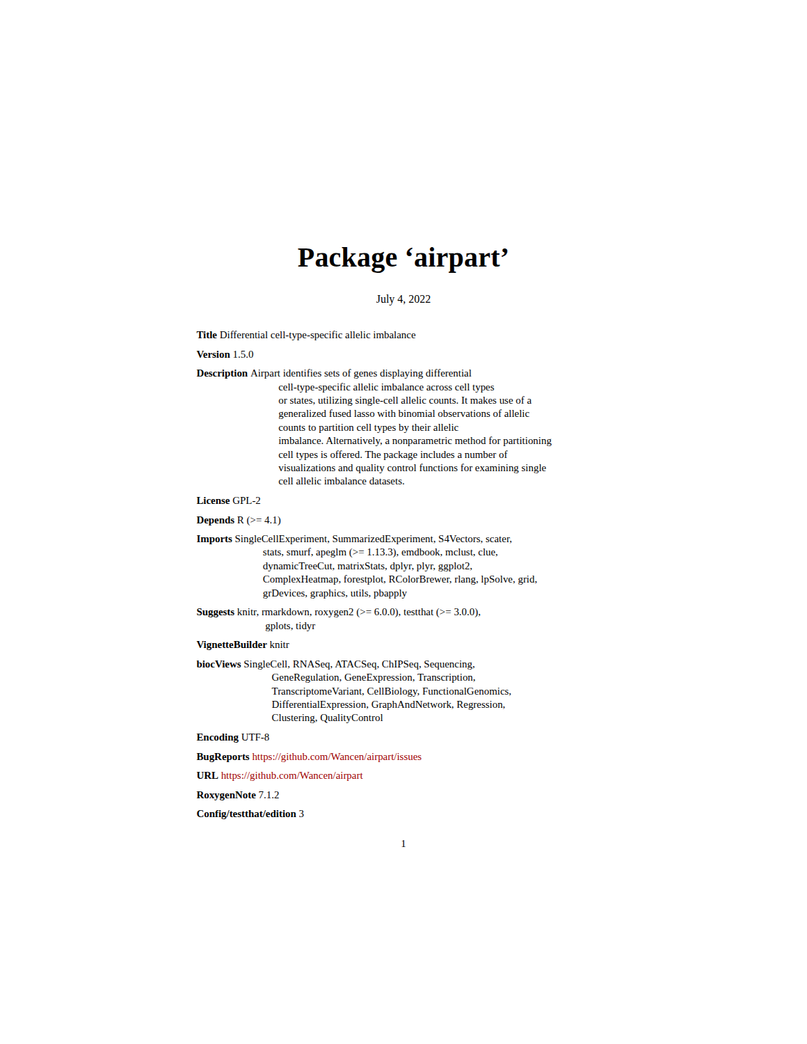Package ‘airpart’
July 4, 2022
Title
Differential cell-type-specific allelic imbalance
Version
1.5.0
Description
Airpart identifies sets of genes displaying differential cell-type-specific allelic imbalance across cell types or states, utilizing single-cell allelic counts. It makes use of a generalized fused lasso with binomial observations of allelic counts to partition cell types by their allelic imbalance. Alternatively, a nonparametric method for partitioning cell types is offered. The package includes a number of visualizations and quality control functions for examining single cell allelic imbalance datasets.
License
GPL-2
Depends
R (>= 4.1)
Imports
SingleCellExperiment, SummarizedExperiment, S4Vectors, scater, stats, smurf, apeglm (>= 1.13.3), emdbook, mclust, clue, dynamicTreeCut, matrixStats, dplyr, plyr, ggplot2, ComplexHeatmap, forestplot, RColorBrewer, rlang, lpSolve, grid, grDevices, graphics, utils, pbapply
Suggests
knitr, rmarkdown, roxygen2 (>= 6.0.0), testthat (>= 3.0.0), gplots, tidyr
VignetteBuilder
knitr
biocViews
SingleCell, RNASeq, ATACSeq, ChIPSeq, Sequencing, GeneRegulation, GeneExpression, Transcription, TranscriptomeVariant, CellBiology, FunctionalGenomics, DifferentialExpression, GraphAndNetwork, Regression, Clustering, QualityControl
Encoding
UTF-8
BugReports
https://github.com/Wancen/airpart/issues
URL
https://github.com/Wancen/airpart
RoxygenNote
7.1.2
Config/testthat/edition
3
1